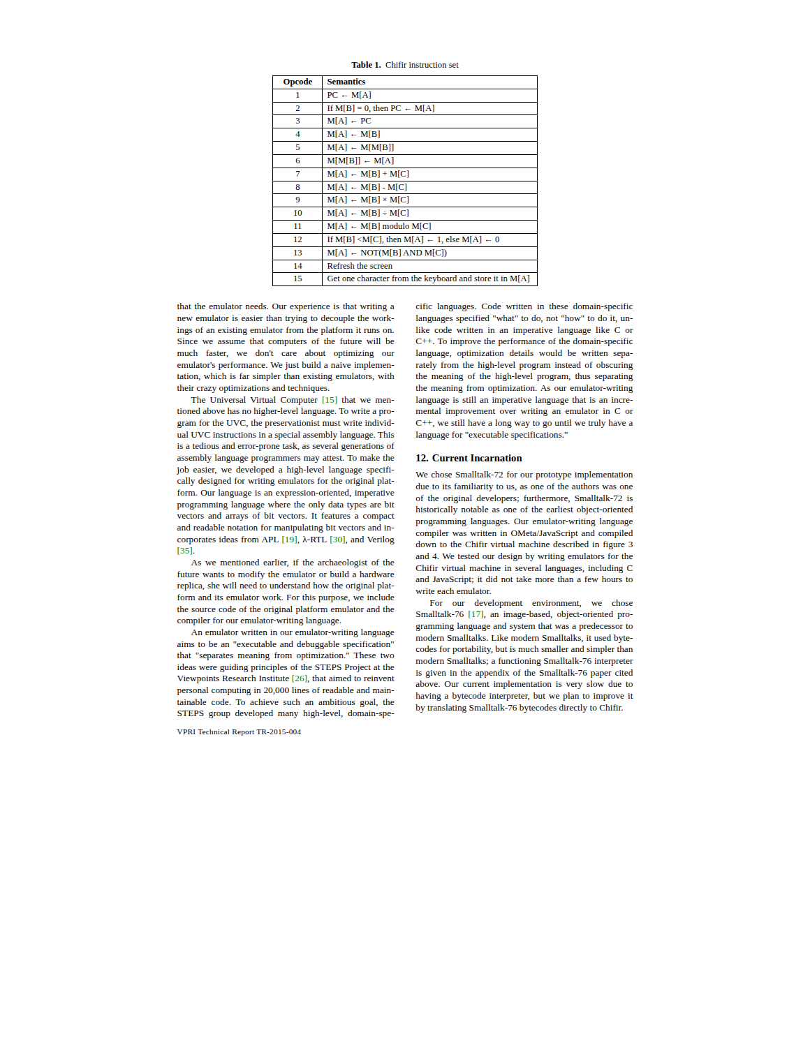Table 1. Chifir instruction set
| Opcode | Semantics |
| --- | --- |
| 1 | PC ← M[A] |
| 2 | If M[B] = 0, then PC ← M[A] |
| 3 | M[A] ← PC |
| 4 | M[A] ← M[B] |
| 5 | M[A] ← M[M[B]] |
| 6 | M[M[B]] ← M[A] |
| 7 | M[A] ← M[B] + M[C] |
| 8 | M[A] ← M[B] - M[C] |
| 9 | M[A] ← M[B] × M[C] |
| 10 | M[A] ← M[B] ÷ M[C] |
| 11 | M[A] ← M[B] modulo M[C] |
| 12 | If M[B] <M[C], then M[A] ← 1, else M[A] ← 0 |
| 13 | M[A] ← NOT(M[B] AND M[C]) |
| 14 | Refresh the screen |
| 15 | Get one character from the keyboard and store it in M[A] |
that the emulator needs. Our experience is that writing a new emulator is easier than trying to decouple the workings of an existing emulator from the platform it runs on. Since we assume that computers of the future will be much faster, we don't care about optimizing our emulator's performance. We just build a naive implementation, which is far simpler than existing emulators, with their crazy optimizations and techniques.
The Universal Virtual Computer [15] that we mentioned above has no higher-level language. To write a program for the UVC, the preservationist must write individual UVC instructions in a special assembly language. This is a tedious and error-prone task, as several generations of assembly language programmers may attest. To make the job easier, we developed a high-level language specifically designed for writing emulators for the original platform. Our language is an expression-oriented, imperative programming language where the only data types are bit vectors and arrays of bit vectors. It features a compact and readable notation for manipulating bit vectors and incorporates ideas from APL [19], λ-RTL [30], and Verilog [35].
As we mentioned earlier, if the archaeologist of the future wants to modify the emulator or build a hardware replica, she will need to understand how the original platform and its emulator work. For this purpose, we include the source code of the original platform emulator and the compiler for our emulator-writing language.
An emulator written in our emulator-writing language aims to be an "executable and debuggable specification" that "separates meaning from optimization." These two ideas were guiding principles of the STEPS Project at the Viewpoints Research Institute [26], that aimed to reinvent personal computing in 20,000 lines of readable and maintainable code. To achieve such an ambitious goal, the STEPS group developed many high-level, domain-specific languages. Code written in these domain-specific languages specified "what" to do, not "how" to do it, unlike code written in an imperative language like C or C++. To improve the performance of the domain-specific language, optimization details would be written separately from the high-level program instead of obscuring the meaning of the high-level program, thus separating the meaning from optimization. As our emulator-writing language is still an imperative language that is an incremental improvement over writing an emulator in C or C++, we still have a long way to go until we truly have a language for "executable specifications."
12. Current Incarnation
We chose Smalltalk-72 for our prototype implementation due to its familiarity to us, as one of the authors was one of the original developers; furthermore, Smalltalk-72 is historically notable as one of the earliest object-oriented programming languages. Our emulator-writing language compiler was written in OMeta/JavaScript and compiled down to the Chifir virtual machine described in figure 3 and 4. We tested our design by writing emulators for the Chifir virtual machine in several languages, including C and JavaScript; it did not take more than a few hours to write each emulator.
For our development environment, we chose Smalltalk-76 [17], an image-based, object-oriented programming language and system that was a predecessor to modern Smalltalks. Like modern Smalltalks, it used bytecodes for portability, but is much smaller and simpler than modern Smalltalks; a functioning Smalltalk-76 interpreter is given in the appendix of the Smalltalk-76 paper cited above. Our current implementation is very slow due to having a bytecode interpreter, but we plan to improve it by translating Smalltalk-76 bytecodes directly to Chifir.
VPRI Technical Report TR-2015-004